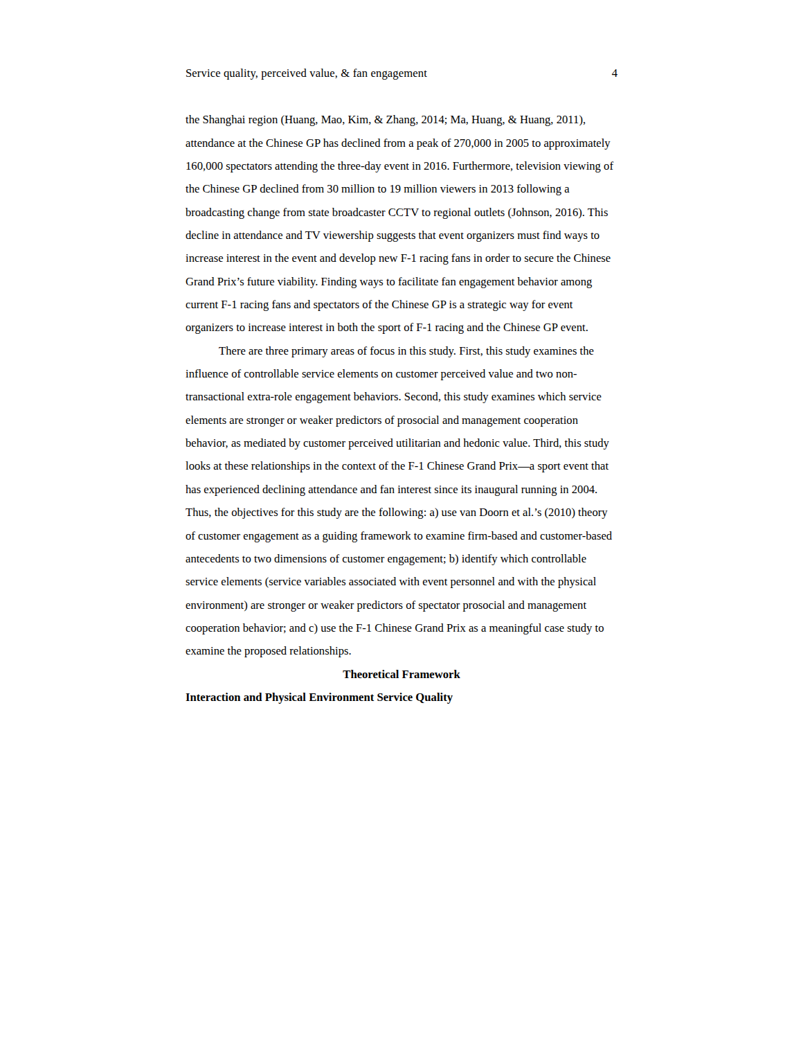Service quality, perceived value, & fan engagement 4
the Shanghai region (Huang, Mao, Kim, & Zhang, 2014; Ma, Huang, & Huang, 2011), attendance at the Chinese GP has declined from a peak of 270,000 in 2005 to approximately 160,000 spectators attending the three-day event in 2016. Furthermore, television viewing of the Chinese GP declined from 30 million to 19 million viewers in 2013 following a broadcasting change from state broadcaster CCTV to regional outlets (Johnson, 2016). This decline in attendance and TV viewership suggests that event organizers must find ways to increase interest in the event and develop new F-1 racing fans in order to secure the Chinese Grand Prix’s future viability. Finding ways to facilitate fan engagement behavior among current F-1 racing fans and spectators of the Chinese GP is a strategic way for event organizers to increase interest in both the sport of F-1 racing and the Chinese GP event.
There are three primary areas of focus in this study. First, this study examines the influence of controllable service elements on customer perceived value and two non-transactional extra-role engagement behaviors. Second, this study examines which service elements are stronger or weaker predictors of prosocial and management cooperation behavior, as mediated by customer perceived utilitarian and hedonic value. Third, this study looks at these relationships in the context of the F-1 Chinese Grand Prix—a sport event that has experienced declining attendance and fan interest since its inaugural running in 2004. Thus, the objectives for this study are the following: a) use van Doorn et al.’s (2010) theory of customer engagement as a guiding framework to examine firm-based and customer-based antecedents to two dimensions of customer engagement; b) identify which controllable service elements (service variables associated with event personnel and with the physical environment) are stronger or weaker predictors of spectator prosocial and management cooperation behavior; and c) use the F-1 Chinese Grand Prix as a meaningful case study to examine the proposed relationships.
Theoretical Framework
Interaction and Physical Environment Service Quality